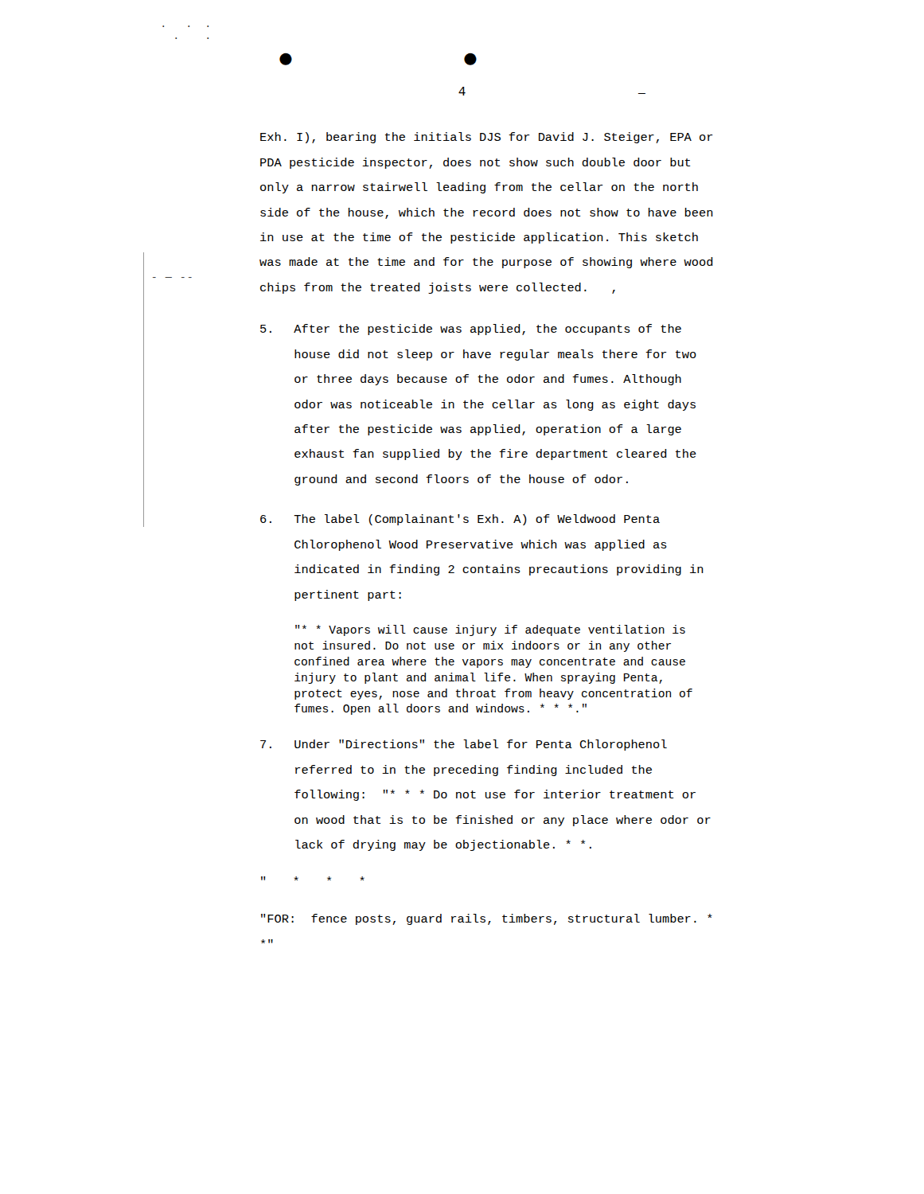. . .
. .
●●
4—
- — --
Exh. I), bearing the initials DJS for David J. Steiger, EPA or PDA pesticide inspector, does not show such double door but only a narrow stairwell leading from the cellar on the north side of the house, which the record does not show to have been in use at the time of the pesticide application. This sketch was made at the time and for the purpose of showing where wood chips from the treated joists were collected. ,
5.
After the pesticide was applied, the occupants of the house did not sleep or have regular meals there for two or three days because of the odor and fumes. Although odor was noticeable in the cellar as long as eight days after the pesticide was applied, operation of a large exhaust fan supplied by the fire department cleared the ground and second floors of the house of odor.
6.
The label (Complainant's Exh. A) of Weldwood Penta Chlorophenol Wood Preservative which was applied as indicated in finding 2 contains precautions providing in pertinent part:
"* * Vapors will cause injury if adequate ventilation is
not insured. Do not use or mix indoors or in any other
confined area where the vapors may concentrate and cause
injury to plant and animal life. When spraying Penta,
protect eyes, nose and throat from heavy concentration of
fumes. Open all doors and windows. * * *."
7.
Under "Directions" the label for Penta Chlorophenol referred to in the preceding finding included the following: "* * * Do not use for interior treatment or on wood that is to be finished or any place where odor or lack of drying may be objectionable. * *.
" * * *
"FOR: fence posts, guard rails, timbers, structural lumber. * *"